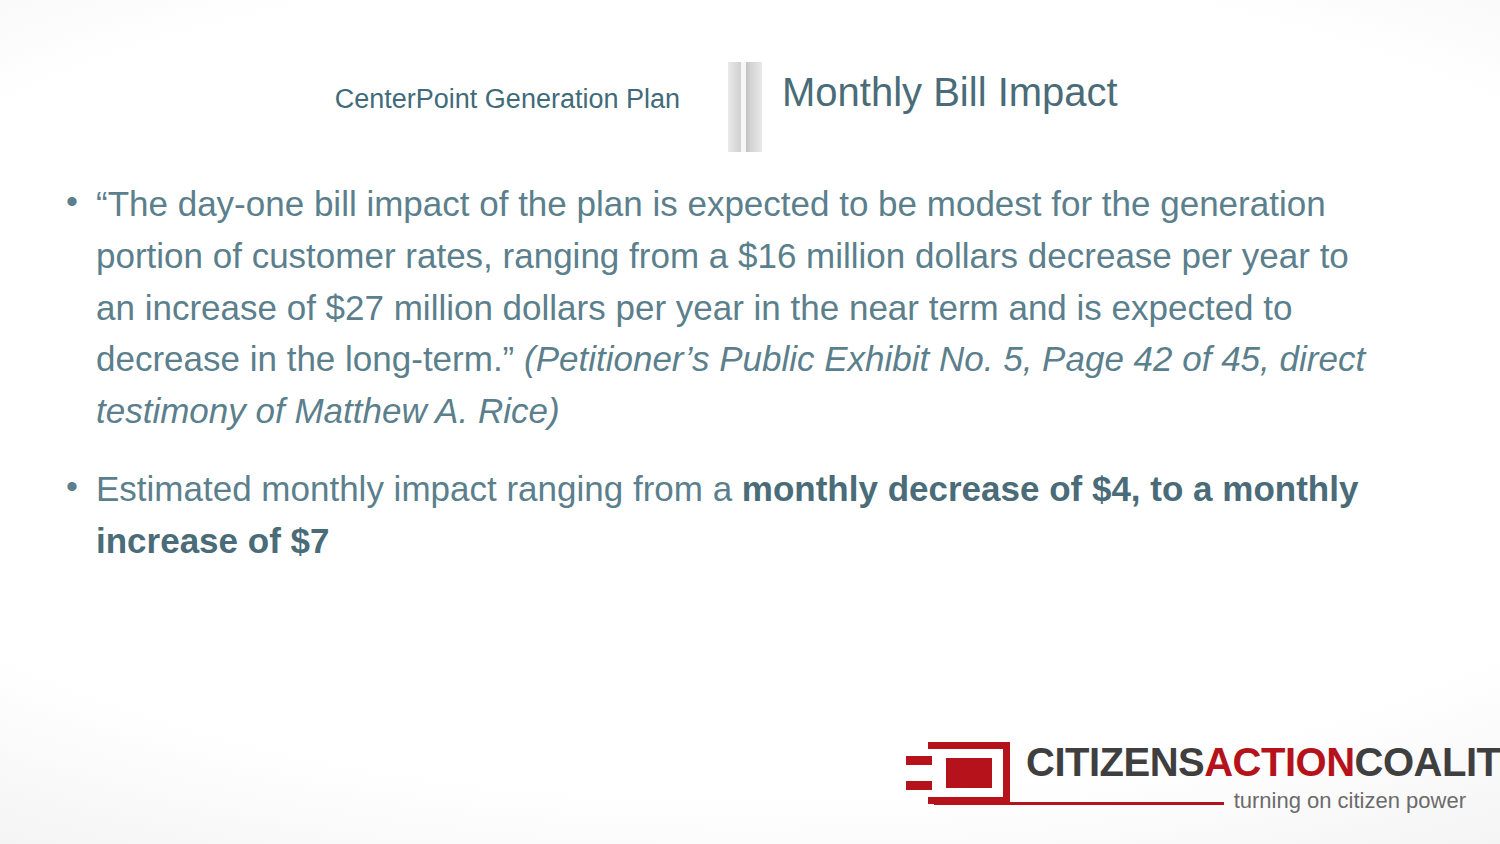CenterPoint Generation Plan
Monthly Bill Impact
“The day-one bill impact of the plan is expected to be modest for the generation portion of customer rates, ranging from a $16 million dollars decrease per year to an increase of $27 million dollars per year in the near term and is expected to decrease in the long-term.” (Petitioner’s Public Exhibit No. 5, Page 42 of 45, direct testimony of Matthew A. Rice)
Estimated monthly impact ranging from a monthly decrease of $4, to a monthly increase of $7
CITIZENS ACTION COALITION
turning on citizen power